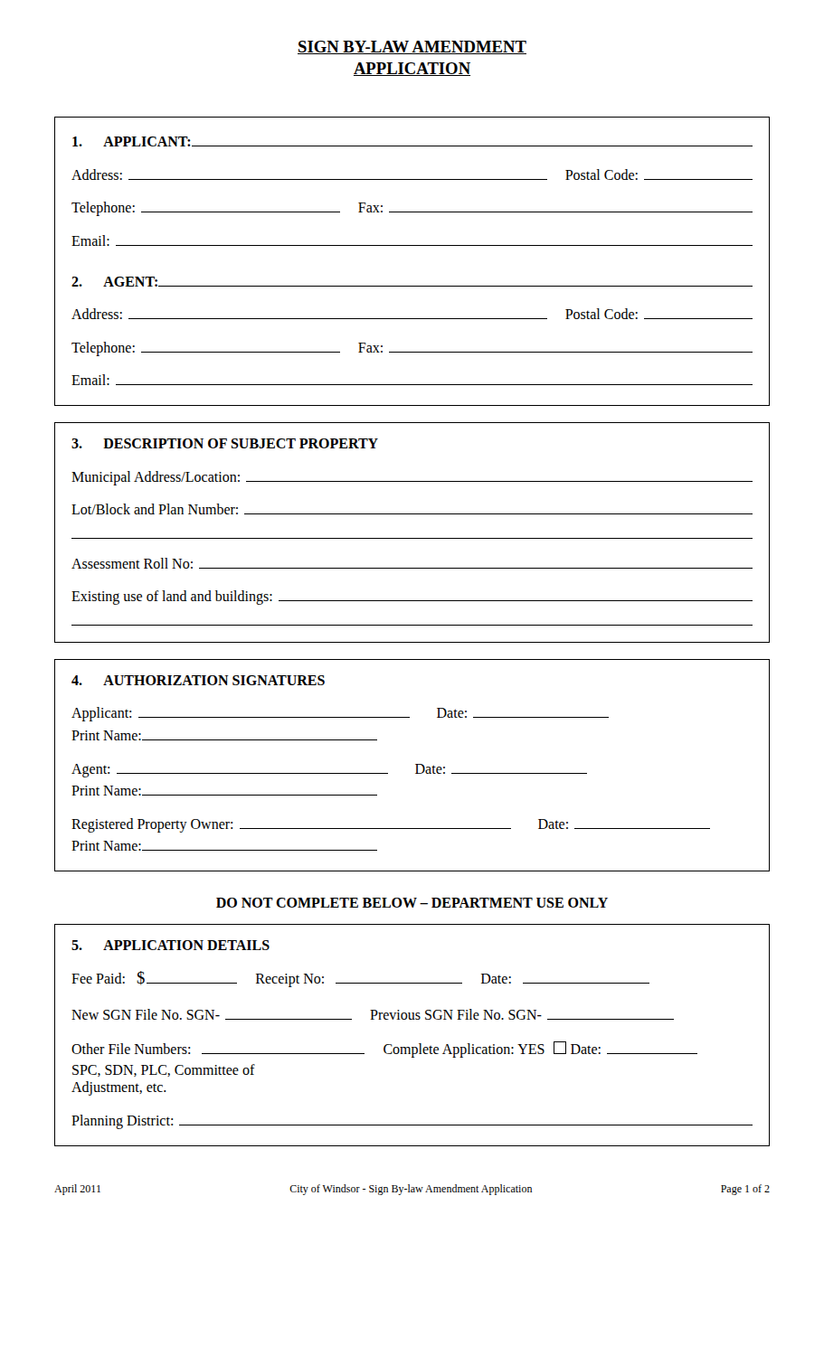SIGN BY-LAW AMENDMENT
APPLICATION
1. APPLICANT:
Address: Postal Code:
Telephone: Fax:
Email:
2. AGENT:
Address: Postal Code:
Telephone: Fax:
Email:
3. DESCRIPTION OF SUBJECT PROPERTY
Municipal Address/Location:
Lot/Block and Plan Number:
Assessment Roll No:
Existing use of land and buildings:
4. AUTHORIZATION SIGNATURES
Applicant: Date:
Print Name:
Agent: Date:
Print Name:
Registered Property Owner: Date:
Print Name:
DO NOT COMPLETE BELOW – DEPARTMENT USE ONLY
5. APPLICATION DETAILS
Fee Paid: $ Receipt No: Date:
New SGN File No. SGN- Previous SGN File No. SGN-
Other File Numbers: Complete Application: YES Date:
SPC, SDN, PLC, Committee of
Adjustment, etc.
Planning District:
April 2011 City of Windsor - Sign By-law Amendment Application Page 1 of 2